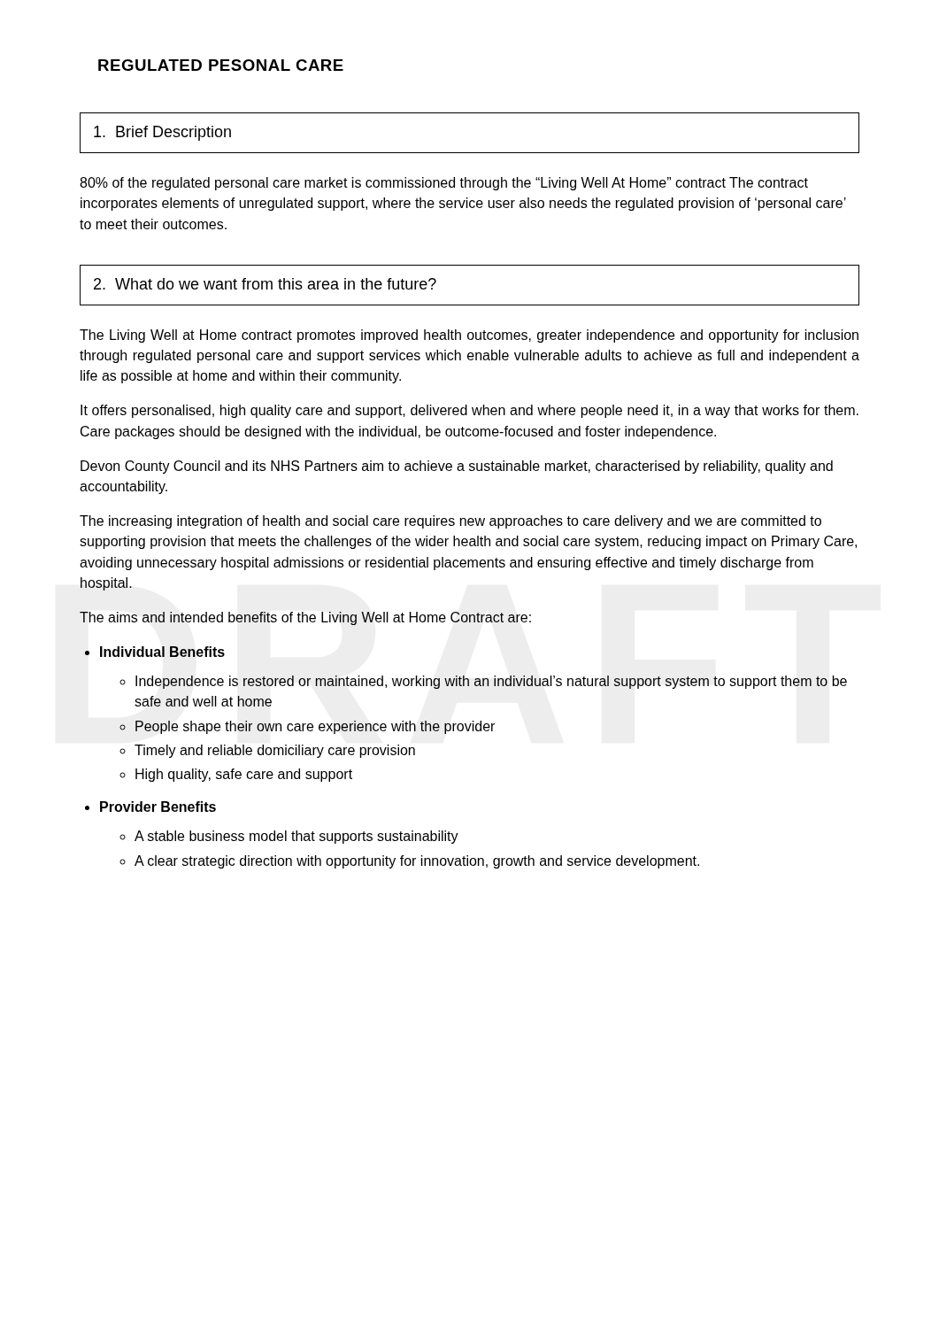DRAFT
REGULATED PESONAL CARE
1. Brief Description
80% of the regulated personal care market is commissioned through the “Living Well At Home” contract The contract incorporates elements of unregulated support, where the service user also needs the regulated provision of ‘personal care’ to meet their outcomes.
2. What do we want from this area in the future?
The Living Well at Home contract promotes improved health outcomes, greater independence and opportunity for inclusion through regulated personal care and support services which enable vulnerable adults to achieve as full and independent a life as possible at home and within their community.
It offers personalised, high quality care and support, delivered when and where people need it, in a way that works for them. Care packages should be designed with the individual, be outcome-focused and foster independence.
Devon County Council and its NHS Partners aim to achieve a sustainable market, characterised by reliability, quality and accountability.
The increasing integration of health and social care requires new approaches to care delivery and we are committed to supporting provision that meets the challenges of the wider health and social care system, reducing impact on Primary Care, avoiding unnecessary hospital admissions or residential placements and ensuring effective and timely discharge from hospital.
The aims and intended benefits of the Living Well at Home Contract are:
Individual Benefits
Independence is restored or maintained, working with an individual’s natural support system to support them to be safe and well at home
People shape their own care experience with the provider
Timely and reliable domiciliary care provision
High quality, safe care and support
Provider Benefits
A stable business model that supports sustainability
A clear strategic direction with opportunity for innovation, growth and service development.